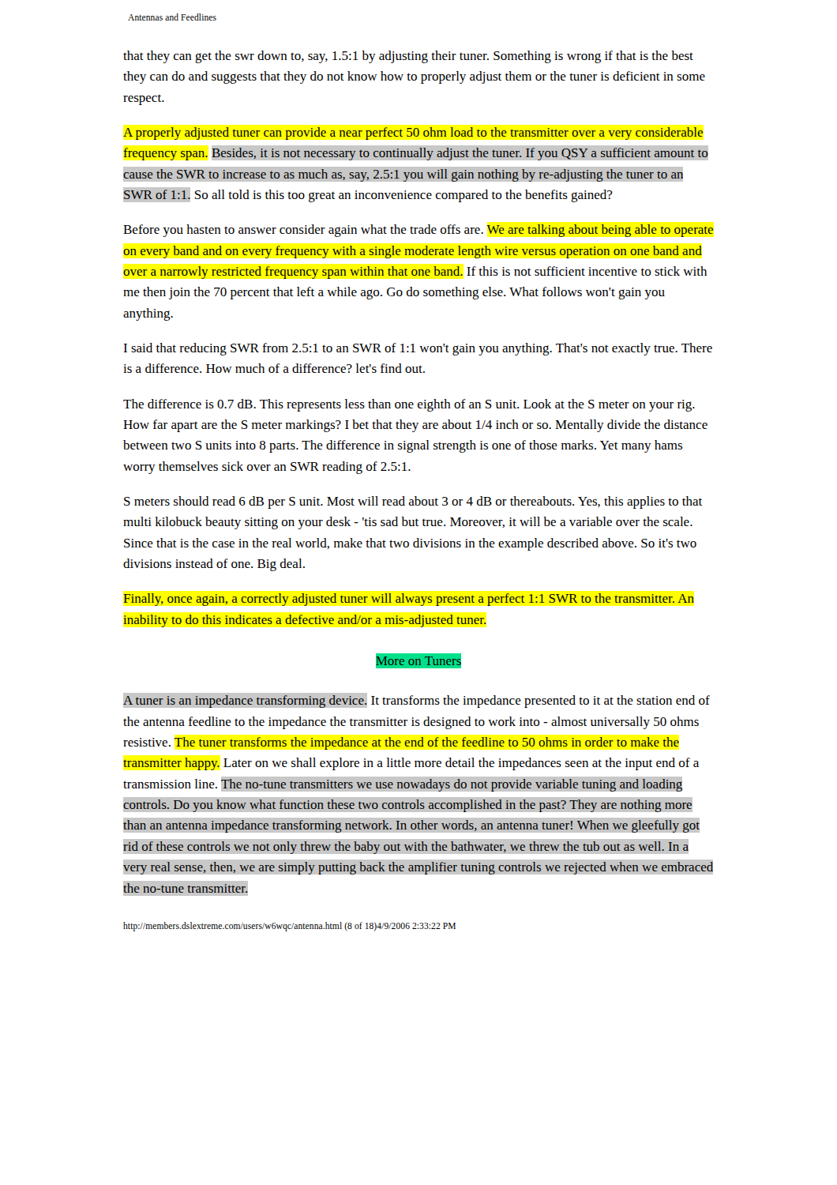Antennas and Feedlines
that they can get the swr down to, say, 1.5:1 by adjusting their tuner. Something is wrong if that is the best they can do and suggests that they do not know how to properly adjust them or the tuner is deficient in some respect.
A properly adjusted tuner can provide a near perfect 50 ohm load to the transmitter over a very considerable frequency span. Besides, it is not necessary to continually adjust the tuner. If you QSY a sufficient amount to cause the SWR to increase to as much as, say, 2.5:1 you will gain nothing by re-adjusting the tuner to an SWR of 1:1. So all told is this too great an inconvenience compared to the benefits gained?
Before you hasten to answer consider again what the trade offs are. We are talking about being able to operate on every band and on every frequency with a single moderate length wire versus operation on one band and over a narrowly restricted frequency span within that one band. If this is not sufficient incentive to stick with me then join the 70 percent that left a while ago. Go do something else. What follows won't gain you anything.
I said that reducing SWR from 2.5:1 to an SWR of 1:1 won't gain you anything. That's not exactly true. There is a difference. How much of a difference? let's find out.
The difference is 0.7 dB. This represents less than one eighth of an S unit. Look at the S meter on your rig. How far apart are the S meter markings? I bet that they are about 1/4 inch or so. Mentally divide the distance between two S units into 8 parts. The difference in signal strength is one of those marks. Yet many hams worry themselves sick over an SWR reading of 2.5:1.
S meters should read 6 dB per S unit. Most will read about 3 or 4 dB or thereabouts. Yes, this applies to that multi kilobuck beauty sitting on your desk - 'tis sad but true. Moreover, it will be a variable over the scale. Since that is the case in the real world, make that two divisions in the example described above. So it's two divisions instead of one. Big deal.
Finally, once again, a correctly adjusted tuner will always present a perfect 1:1 SWR to the transmitter. An inability to do this indicates a defective and/or a mis-adjusted tuner.
More on Tuners
A tuner is an impedance transforming device. It transforms the impedance presented to it at the station end of the antenna feedline to the impedance the transmitter is designed to work into - almost universally 50 ohms resistive. The tuner transforms the impedance at the end of the feedline to 50 ohms in order to make the transmitter happy. Later on we shall explore in a little more detail the impedances seen at the input end of a transmission line. The no-tune transmitters we use nowadays do not provide variable tuning and loading controls. Do you know what function these two controls accomplished in the past? They are nothing more than an antenna impedance transforming network. In other words, an antenna tuner! When we gleefully got rid of these controls we not only threw the baby out with the bathwater, we threw the tub out as well. In a very real sense, then, we are simply putting back the amplifier tuning controls we rejected when we embraced the no-tune transmitter.
http://members.dslextreme.com/users/w6wqc/antenna.html (8 of 18)4/9/2006 2:33:22 PM